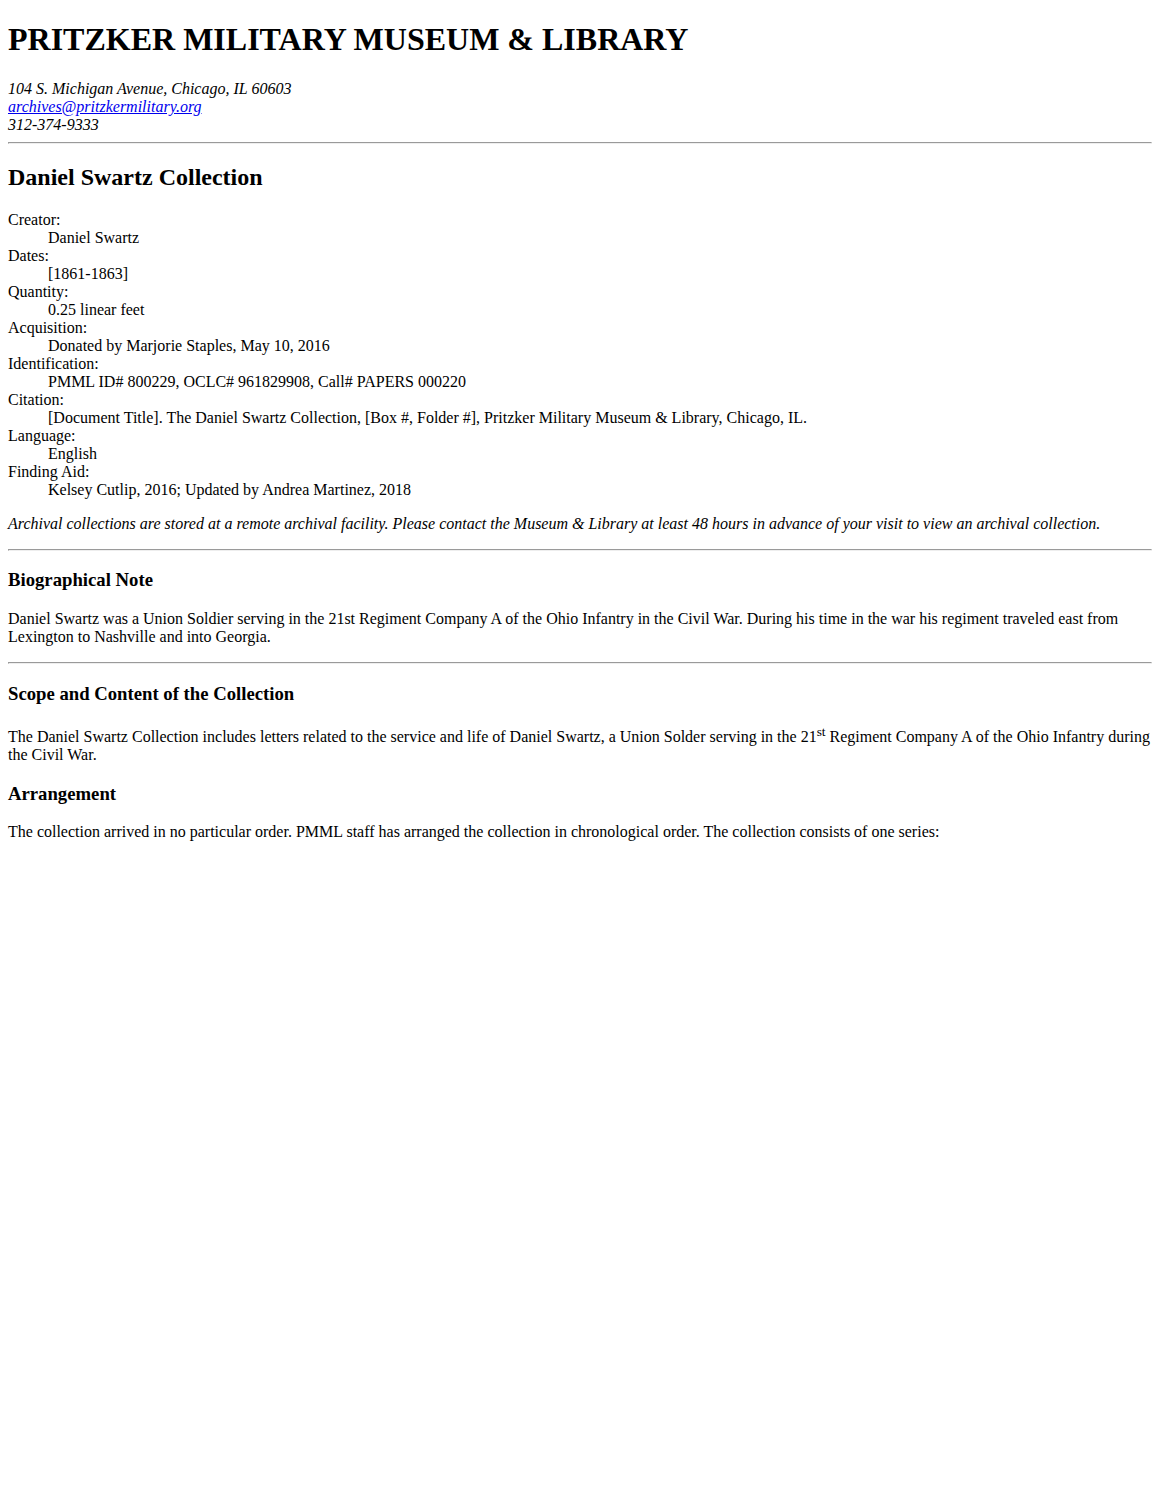PRITZKER MILITARY MUSEUM & LIBRARY
104 S. Michigan Avenue, Chicago, IL 60603
archives@pritzkermilitary.org
312-374-9333
Daniel Swartz Collection
Creator:
Daniel Swartz
Dates:
[1861-1863]
Quantity:
0.25 linear feet
Acquisition:
Donated by Marjorie Staples, May 10, 2016
Identification:
PMML ID# 800229, OCLC# 961829908, Call# PAPERS 000220
Citation:
[Document Title]. The Daniel Swartz Collection, [Box #, Folder #], Pritzker Military Museum & Library, Chicago, IL.
Language:
English
Finding Aid:
Kelsey Cutlip, 2016; Updated by Andrea Martinez, 2018
Archival collections are stored at a remote archival facility. Please contact the Museum & Library at least 48 hours in advance of your visit to view an archival collection.
Biographical Note
Daniel Swartz was a Union Soldier serving in the 21st Regiment Company A of the Ohio Infantry in the Civil War. During his time in the war his regiment traveled east from Lexington to Nashville and into Georgia.
Scope and Content of the Collection
The Daniel Swartz Collection includes letters related to the service and life of Daniel Swartz, a Union Solder serving in the 21st Regiment Company A of the Ohio Infantry during the Civil War.
Arrangement
The collection arrived in no particular order. PMML staff has arranged the collection in chronological order. The collection consists of one series: